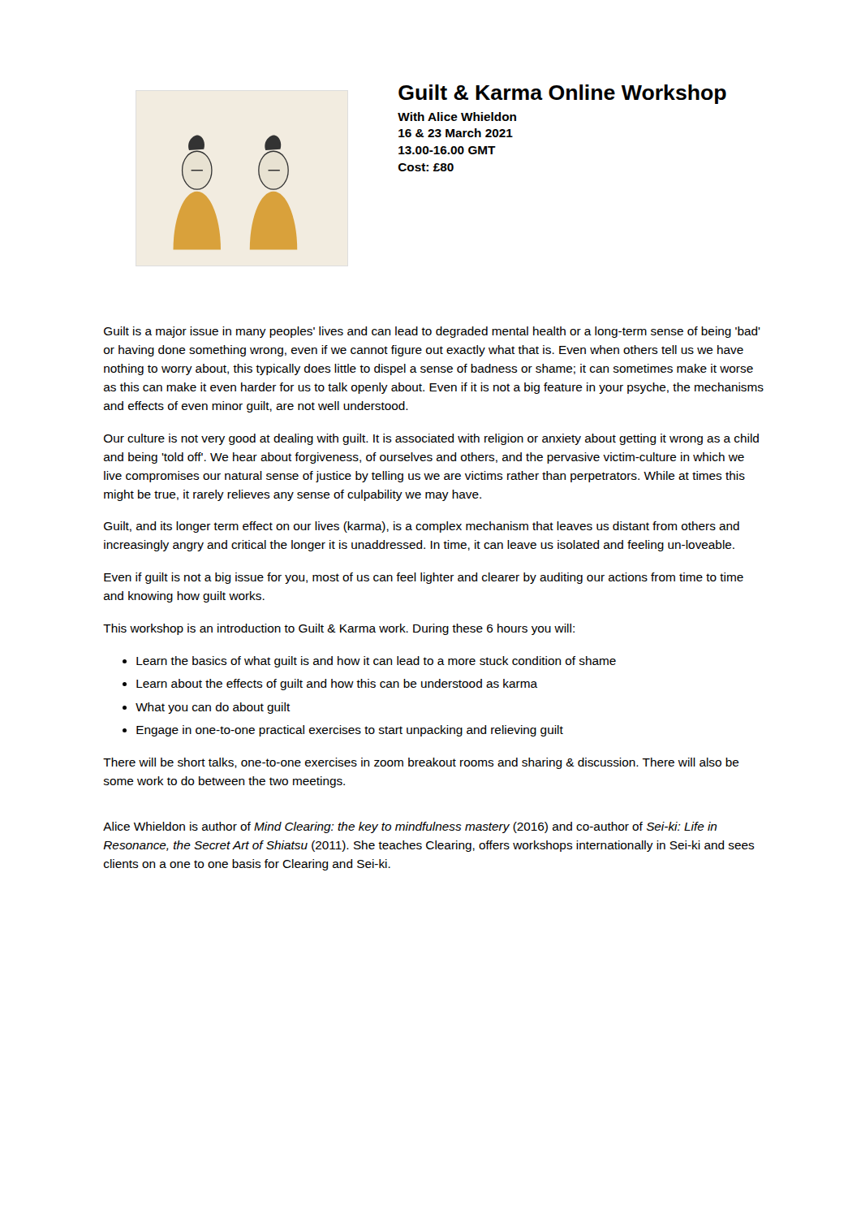Guilt & Karma Online Workshop
With Alice Whieldon
16 & 23 March 2021
13.00-16.00 GMT
Cost: £80
Guilt is a major issue in many peoples' lives and can lead to degraded mental health or a long-term sense of being 'bad' or having done something wrong, even if we cannot figure out exactly what that is. Even when others tell us we have nothing to worry about, this typically does little to dispel a sense of badness or shame; it can sometimes make it worse as this can make it even harder for us to talk openly about. Even if it is not a big feature in your psyche, the mechanisms and effects of even minor guilt, are not well understood.
Our culture is not very good at dealing with guilt. It is associated with religion or anxiety about getting it wrong as a child and being 'told off'. We hear about forgiveness, of ourselves and others, and the pervasive victim-culture in which we live compromises our natural sense of justice by telling us we are victims rather than perpetrators. While at times this might be true, it rarely relieves any sense of culpability we may have.
Guilt, and its longer term effect on our lives (karma), is a complex mechanism that leaves us distant from others and increasingly angry and critical the longer it is unaddressed. In time, it can leave us isolated and feeling un-loveable.
Even if guilt is not a big issue for you, most of us can feel lighter and clearer by auditing our actions from time to time and knowing how guilt works.
This workshop is an introduction to Guilt & Karma work. During these 6 hours you will:
Learn the basics of what guilt is and how it can lead to a more stuck condition of shame
Learn about the effects of guilt and how this can be understood as karma
What you can do about guilt
Engage in one-to-one practical exercises to start unpacking and relieving guilt
There will be short talks, one-to-one exercises in zoom breakout rooms and sharing & discussion. There will also be some work to do between the two meetings.
Alice Whieldon is author of Mind Clearing: the key to mindfulness mastery (2016) and co-author of Sei-ki: Life in Resonance, the Secret Art of Shiatsu (2011). She teaches Clearing, offers workshops internationally in Sei-ki and sees clients on a one to one basis for Clearing and Sei-ki.